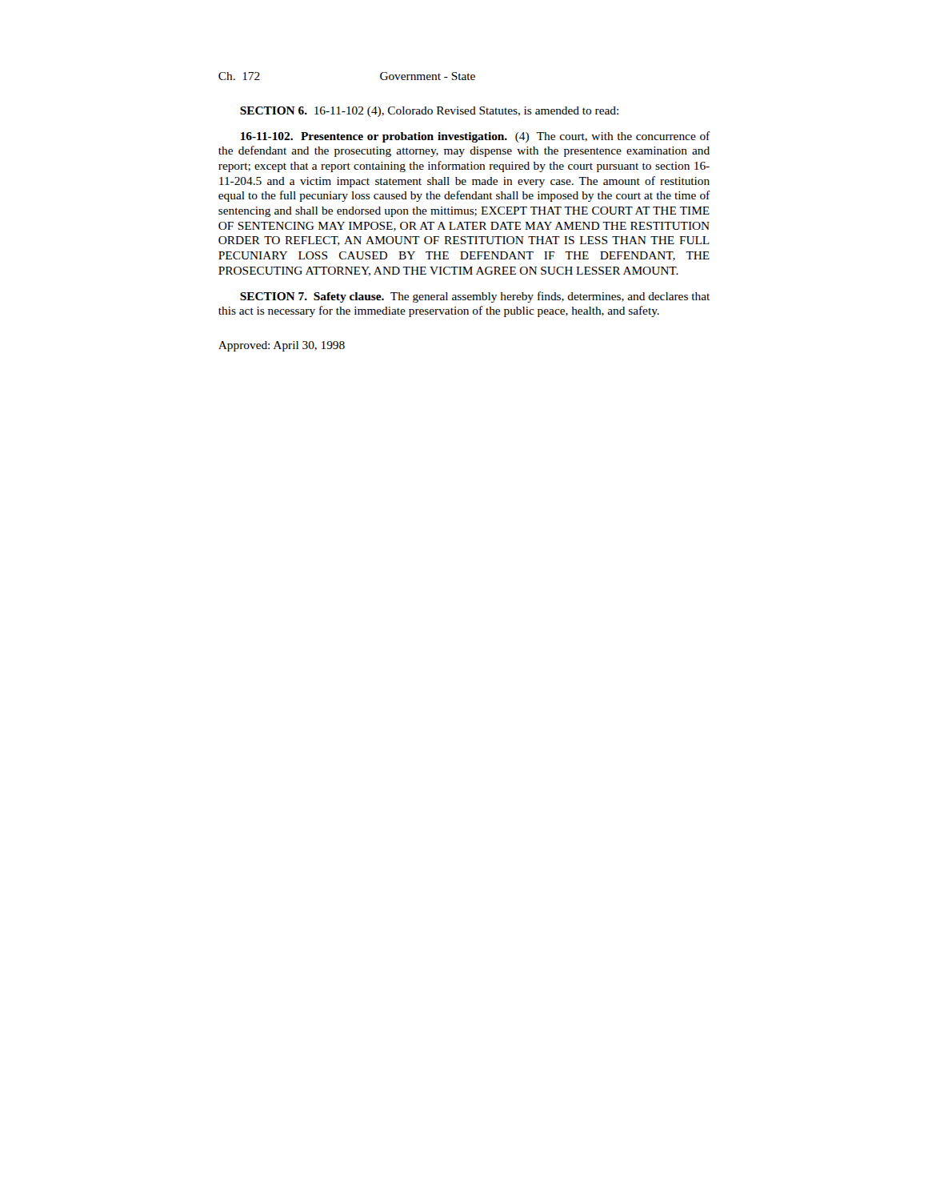Ch. 172
Government - State
SECTION 6. 16-11-102 (4), Colorado Revised Statutes, is amended to read:
16-11-102. Presentence or probation investigation. (4) The court, with the concurrence of the defendant and the prosecuting attorney, may dispense with the presentence examination and report; except that a report containing the information required by the court pursuant to section 16-11-204.5 and a victim impact statement shall be made in every case. The amount of restitution equal to the full pecuniary loss caused by the defendant shall be imposed by the court at the time of sentencing and shall be endorsed upon the mittimus; EXCEPT THAT THE COURT AT THE TIME OF SENTENCING MAY IMPOSE, OR AT A LATER DATE MAY AMEND THE RESTITUTION ORDER TO REFLECT, AN AMOUNT OF RESTITUTION THAT IS LESS THAN THE FULL PECUNIARY LOSS CAUSED BY THE DEFENDANT IF THE DEFENDANT, THE PROSECUTING ATTORNEY, AND THE VICTIM AGREE ON SUCH LESSER AMOUNT.
SECTION 7. Safety clause. The general assembly hereby finds, determines, and declares that this act is necessary for the immediate preservation of the public peace, health, and safety.
Approved: April 30, 1998